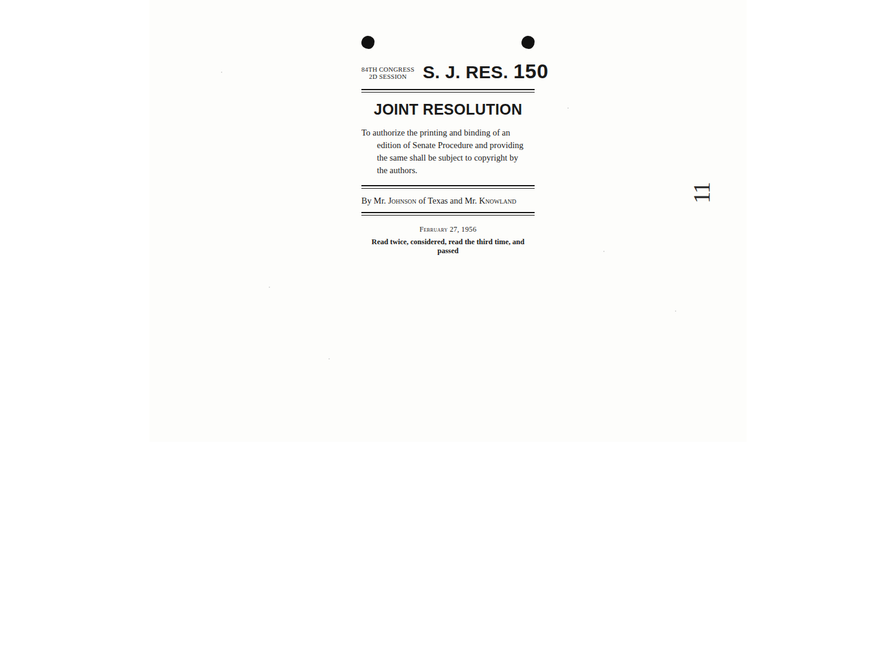84TH CONGRESS 2D SESSION
S. J. RES. 150
JOINT RESOLUTION
To authorize the printing and binding of an edition of Senate Procedure and providing the same shall be subject to copyright by the authors.
By Mr. Johnson of Texas and Mr. Knowland
February 27, 1956
Read twice, considered, read the third time, and passed
11